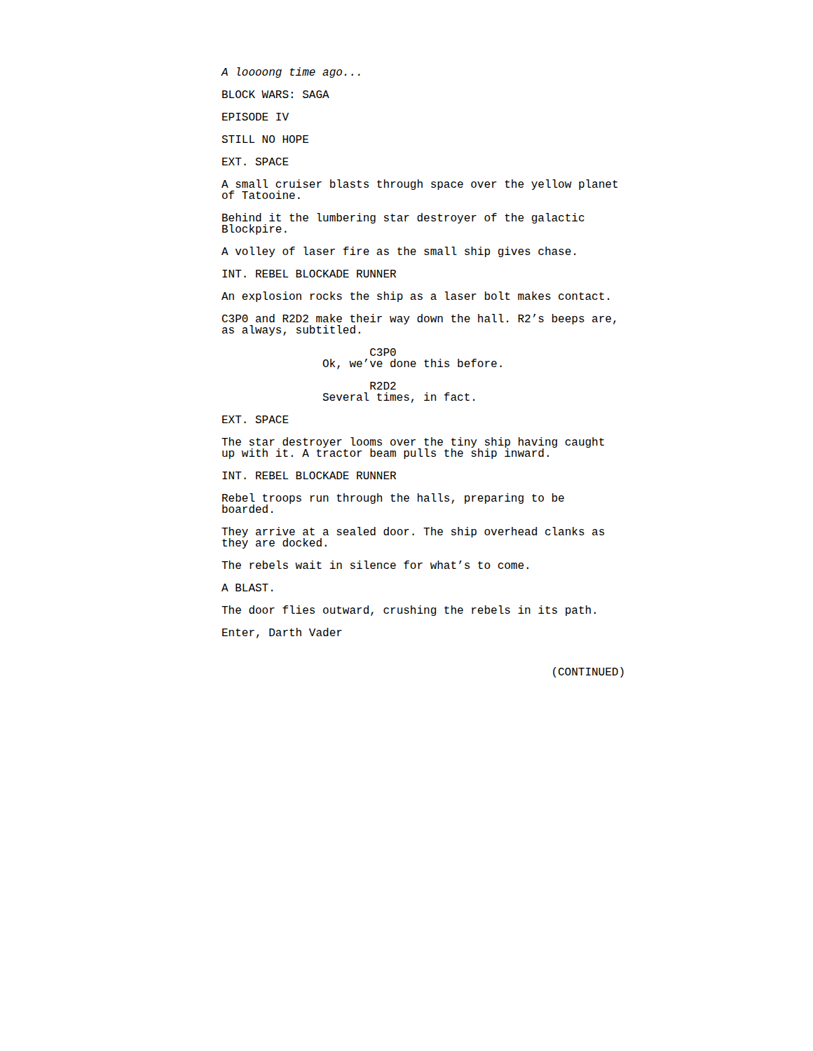A loooong time ago...
BLOCK WARS: SAGA
EPISODE IV
STILL NO HOPE
EXT. SPACE
A small cruiser blasts through space over the yellow planet of Tatooine.
Behind it the lumbering star destroyer of the galactic Blockpire.
A volley of laser fire as the small ship gives chase.
INT. REBEL BLOCKADE RUNNER
An explosion rocks the ship as a laser bolt makes contact.
C3P0 and R2D2 make their way down the hall. R2’s beeps are, as always, subtitled.
C3P0
Ok, we’ve done this before.
R2D2
Several times, in fact.
EXT. SPACE
The star destroyer looms over the tiny ship having caught up with it. A tractor beam pulls the ship inward.
INT. REBEL BLOCKADE RUNNER
Rebel troops run through the halls, preparing to be boarded.
They arrive at a sealed door. The ship overhead clanks as they are docked.
The rebels wait in silence for what’s to come.
A BLAST.
The door flies outward, crushing the rebels in its path.
Enter, Darth Vader
(CONTINUED)